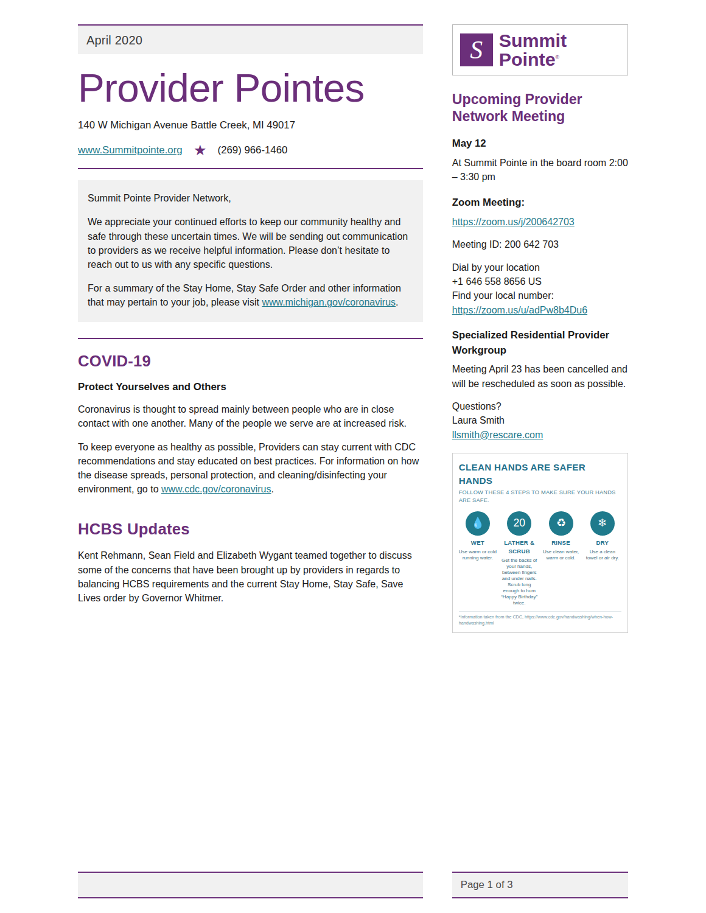April 2020
Provider Pointes
140 W Michigan Avenue Battle Creek, MI 49017
www.Summitpointe.org ★ (269) 966-1460
Summit Pointe Provider Network,
We appreciate your continued efforts to keep our community healthy and safe through these uncertain times. We will be sending out communication to providers as we receive helpful information. Please don’t hesitate to reach out to us with any specific questions.
For a summary of the Stay Home, Stay Safe Order and other information that may pertain to your job, please visit www.michigan.gov/coronavirus.
COVID-19
Protect Yourselves and Others
Coronavirus is thought to spread mainly between people who are in close contact with one another. Many of the people we serve are at increased risk.
To keep everyone as healthy as possible, Providers can stay current with CDC recommendations and stay educated on best practices. For information on how the disease spreads, personal protection, and cleaning/disinfecting your environment, go to www.cdc.gov/coronavirus.
HCBS Updates
Kent Rehmann, Sean Field and Elizabeth Wygant teamed together to discuss some of the concerns that have been brought up by providers in regards to balancing HCBS requirements and the current Stay Home, Stay Safe, Save Lives order by Governor Whitmer.
S
Summit
Pointe®
Upcoming Provider Network Meeting
May 12
At Summit Pointe in the board room 2:00 – 3:30 pm
Zoom Meeting:
https://zoom.us/j/200642703
Meeting ID: 200 642 703
Dial by your location
+1 646 558 8656 US
Find your local number:
https://zoom.us/u/adPw8b4Du6
Specialized Residential Provider Workgroup
Meeting April 23 has been cancelled and will be rescheduled as soon as possible.
Questions?
Laura Smith
llsmith@rescare.com
CLEAN HANDS ARE SAFER HANDS
FOLLOW THESE 4 STEPS TO MAKE SURE YOUR HANDS ARE SAFE.
💧
WET
Use warm or cold running water.
20
LATHER & SCRUB
Get the backs of your hands, between fingers and under nails. Scrub long enough to hum “Happy Birthday” twice.
♻
RINSE
Use clean water, warm or cold.
❄
DRY
Use a clean towel or air dry.
*Information taken from the CDC, https://www.cdc.gov/handwashing/when-how-handwashing.html
Page 1 of 3